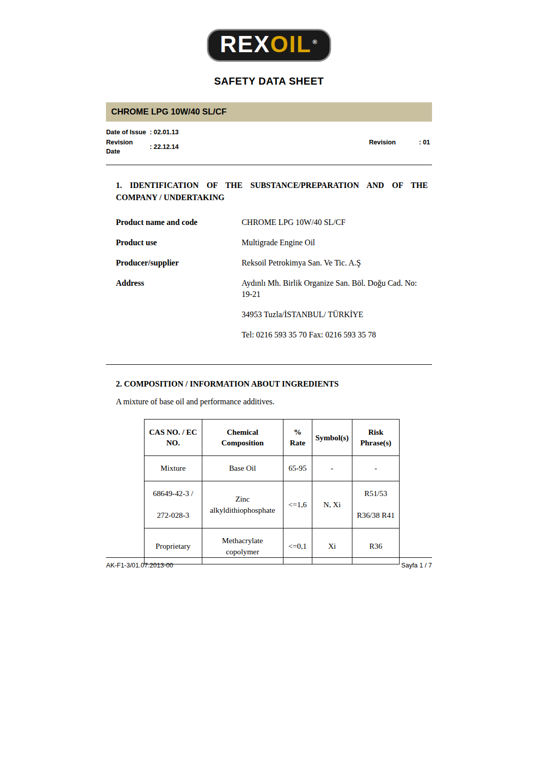REX OIL®
SAFETY DATA SHEET
CHROME LPG 10W/40 SL/CF
| Date of Issue | : 02.01.13 |
| Revision Date | : 22.12.14 |
| Revision : 01 |
1. IDENTIFICATION OF THE SUBSTANCE/PREPARATION AND OF THE COMPANY / UNDERTAKING
| Product name and code | CHROME LPG 10W/40 SL/CF |
| Product use | Multigrade Engine Oil |
| Producer/supplier | Reksoil Petrokimya San. Ve Tic. A.Ş |
| Address | Aydınlı Mh. Birlik Organize San. Böl. Doğu Cad. No: 19-21 34953 Tuzla/İSTANBUL/ TÜRKİYE Tel: 0216 593 35 70 Fax: 0216 593 35 78 |
2. COMPOSITION / INFORMATION ABOUT INGREDIENTS
A mixture of base oil and performance additives.
| CAS NO. / EC NO. | Chemical Composition | % Rate | Symbol(s) | Risk Phrase(s) |
| --- | --- | --- | --- | --- |
| Mixture | Base Oil | 65-95 | - | - |
| 68649-42-3 / 272-028-3 | Zinc alkyldithiophosphate | <=1,6 | N, Xi | R51/53 R36/38 R41 |
| Proprietary | Methacrylate copolymer | <=0,1 | Xi | R36 |
AK-F1-3/01.07.2013-00 Sayfa 1 / 7